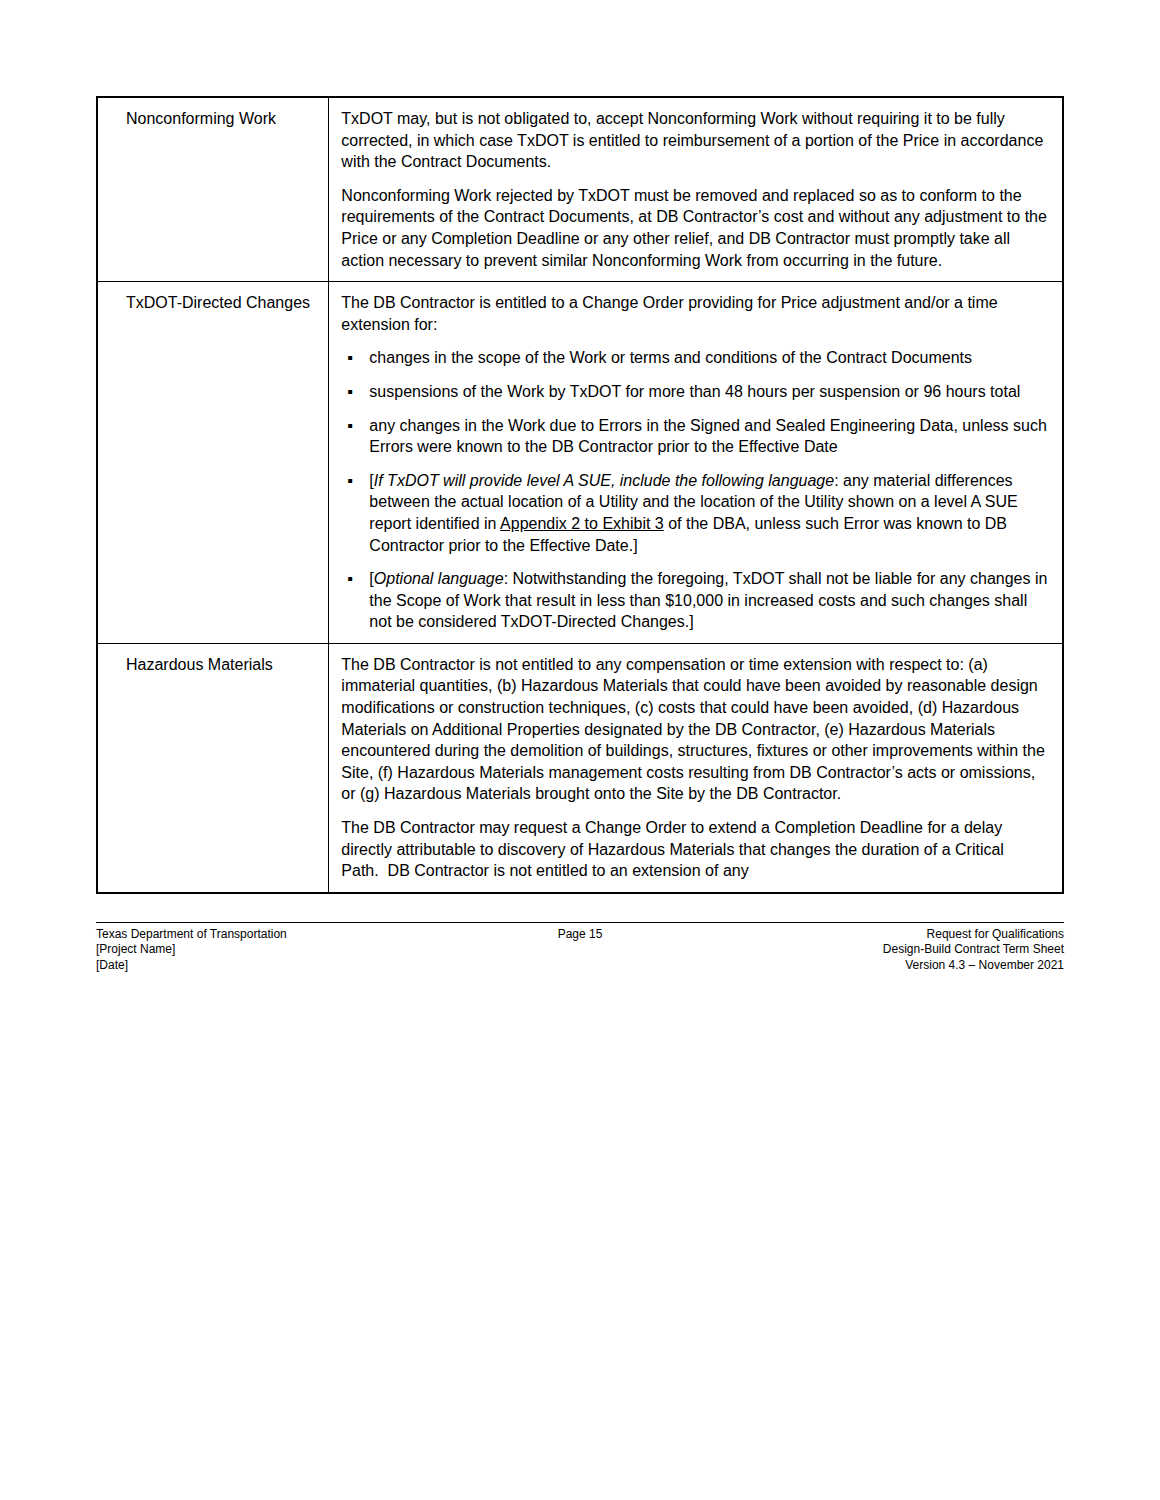| Nonconforming Work | TxDOT may, but is not obligated to, accept Nonconforming Work without requiring it to be fully corrected, in which case TxDOT is entitled to reimbursement of a portion of the Price in accordance with the Contract Documents. Nonconforming Work rejected by TxDOT must be removed and replaced so as to conform to the requirements of the Contract Documents, at DB Contractor’s cost and without any adjustment to the Price or any Completion Deadline or any other relief, and DB Contractor must promptly take all action necessary to prevent similar Nonconforming Work from occurring in the future. |
| TxDOT-Directed Changes | The DB Contractor is entitled to a Change Order providing for Price adjustment and/or a time extension for: changes in the scope of the Work or terms and conditions of the Contract Documents suspensions of the Work by TxDOT for more than 48 hours per suspension or 96 hours total any changes in the Work due to Errors in the Signed and Sealed Engineering Data, unless such Errors were known to the DB Contractor prior to the Effective Date [ If TxDOT will provide level A SUE, include the following language : any material differences between the actual location of a Utility and the location of the Utility shown on a level A SUE report identified in Appendix 2 to Exhibit 3 of the DBA, unless such Error was known to DB Contractor prior to the Effective Date.] [ Optional language : Notwithstanding the foregoing, TxDOT shall not be liable for any changes in the Scope of Work that result in less than $10,000 in increased costs and such changes shall not be considered TxDOT-Directed Changes.] |
| Hazardous Materials | The DB Contractor is not entitled to any compensation or time extension with respect to: (a) immaterial quantities, (b) Hazardous Materials that could have been avoided by reasonable design modifications or construction techniques, (c) costs that could have been avoided, (d) Hazardous Materials on Additional Properties designated by the DB Contractor, (e) Hazardous Materials encountered during the demolition of buildings, structures, fixtures or other improvements within the Site, (f) Hazardous Materials management costs resulting from DB Contractor’s acts or omissions, or (g) Hazardous Materials brought onto the Site by the DB Contractor. The DB Contractor may request a Change Order to extend a Completion Deadline for a delay directly attributable to discovery of Hazardous Materials that changes the duration of a Critical Path. DB Contractor is not entitled to an extension of any |
| Texas Department of Transportation | Page 15 | Request for Qualifications |
| [Project Name] | | Design-Build Contract Term Sheet |
| [Date] | | Version 4.3 – November 2021 |